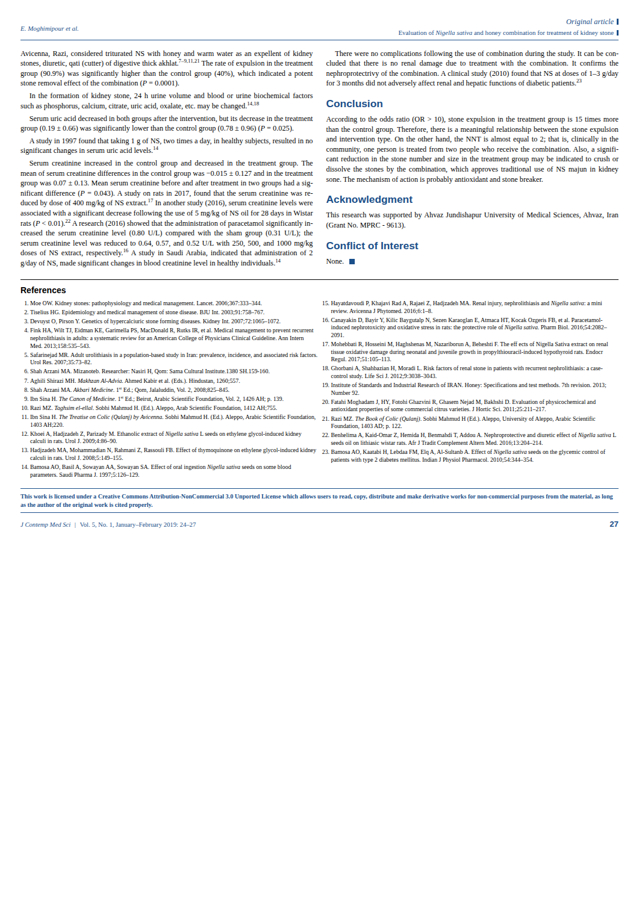E. Moghimipour et al.
Original article
Evaluation of Nigella sativa and honey combination for treatment of kidney stone
Avicenna, Razi, considered triturated NS with honey and warm water as an expellent of kidney stones, diuretic, qati (cutter) of digestive thick akhlat.7–9,11,21 The rate of expulsion in the treatment group (90.9%) was significantly higher than the control group (40%), which indicated a potent stone removal effect of the combination (P = 0.0001).
In the formation of kidney stone, 24 h urine volume and blood or urine biochemical factors such as phosphorus, calcium, citrate, uric acid, oxalate, etc. may be changed.14,18
Serum uric acid decreased in both groups after the intervention, but its decrease in the treatment group (0.19 ± 0.66) was significantly lower than the control group (0.78 ± 0.96) (P = 0.025).
A study in 1997 found that taking 1 g of NS, two times a day, in healthy subjects, resulted in no significant changes in serum uric acid levels.14
Serum creatinine increased in the control group and decreased in the treatment group. The mean of serum creatinine differences in the control group was −0.015 ± 0.127 and in the treatment group was 0.07 ± 0.13. Mean serum creatinine before and after treatment in two groups had a significant difference (P = 0.043). A study on rats in 2017, found that the serum creatinine was reduced by dose of 400 mg/kg of NS extract.17 In another study (2016), serum creatinine levels were associated with a significant decrease following the use of 5 mg/kg of NS oil for 28 days in Wistar rats (P < 0.01).22 A research (2016) showed that the administration of paracetamol significantly increased the serum creatinine level (0.80 U/L) compared with the sham group (0.31 U/L); the serum creatinine level was reduced to 0.64, 0.57, and 0.52 U/L with 250, 500, and 1000 mg/kg doses of NS extract, respectively.16 A study in Saudi Arabia, indicated that administration of 2 g/day of NS, made significant changes in blood creatinine level in healthy individuals.14
There were no complications following the use of combination during the study. It can be concluded that there is no renal damage due to treatment with the combination. It confirms the nephroprotectrivy of the combination. A clinical study (2010) found that NS at doses of 1–3 g/day for 3 months did not adversely affect renal and hepatic functions of diabetic patients.23
Conclusion
According to the odds ratio (OR > 10), stone expulsion in the treatment group is 15 times more than the control group. Therefore, there is a meaningful relationship between the stone expulsion and intervention type. On the other hand, the NNT is almost equal to 2; that is, clinically in the community, one person is treated from two people who receive the combination. Also, a significant reduction in the stone number and size in the treatment group may be indicated to crush or dissolve the stones by the combination, which approves traditional use of NS majun in kidney sone. The mechanism of action is probably antioxidant and stone breaker.
Acknowledgment
This research was supported by Ahvaz Jundishapur University of Medical Sciences, Ahvaz, Iran (Grant No. MPRC - 9613).
Conflict of Interest
None.
References
Moe OW. Kidney stones: pathophysiology and medical management. Lancet. 2006;367:333–344.
Tiselius HG. Epidemiology and medical management of stone disease. BJU Int. 2003;91:758–767.
Devuyst O, Pirson Y. Genetics of hypercalciuric stone forming diseases. Kidney Int. 2007;72:1065–1072.
Fink HA, Wilt TJ, Eidman KE, Garimella PS, MacDonald R, Rutks IR, et al. Medical management to prevent recurrent nephrolithiasis in adults: a systematic review for an American College of Physicians Clinical Guideline. Ann Intern Med. 2013;158:535–543.
Safarinejad MR. Adult urolithiasis in a population-based study in Iran: prevalence, incidence, and associated risk factors. Urol Res. 2007;35:73–82.
Shah Arzani MA. Mizanoteb. Researcher: Nasiri H, Qom: Sama Cultural Institute.1380 SH.159-160.
Aghili Shirazi MH. Makhzan Al-Advia. Ahmed Kabir et al. (Eds.). Hindustan, 1260;557.
Shah Arzani MA. Akbari Medicine. 1st Ed.; Qom, Jalaluddin, Vol. 2, 2008;825–845.
Ibn Sina H. The Canon of Medicine. 1st Ed.; Beirut, Arabic Scientific Foundation, Vol. 2, 1426 AH; p. 139.
Razi MZ. Taghsim el-ellal. Sobhi Mahmud H. (Ed.). Aleppo, Arab Scientific Foundation, 1412 AH;755.
Ibn Sina H. The Treatise on Colic (Qulanj) by Avicenna. Sobhi Mahmud H. (Ed.). Aleppo, Arabic Scientific Foundation, 1403 AH;220.
Khoei A, Hadjzadeh Z, Parizady M. Ethanolic extract of Nigella sativa L seeds on ethylene glycol-induced kidney calculi in rats. Urol J. 2009;4:86–90.
Hadjzadeh MA, Mohammadian N, Rahmani Z, Rassouli FB. Effect of thymoquinone on ethylene glycol-induced kidney calculi in rats. Urol J. 2008;5:149–155.
Bamosa AO, Basil A, Sowayan AA, Sowayan SA. Effect of oral ingestion Nigella sativa seeds on some blood parameters. Saudi Pharma J. 1997;5:126–129.
Hayatdavoudi P, Khajavi Rad A, Rajaei Z, Hadjzadeh MA. Renal injury, nephrolithiasis and Nigella sativa: a mini review. Avicenna J Phytomed. 2016;6:1–8.
Canayakin D, Bayir Y, Kilic Baygutalp N, Sezen Karaoglan E, Atmaca HT, Kocak Ozgeris FB, et al. Paracetamol-induced nephrotoxicity and oxidative stress in rats: the protective role of Nigella sativa. Pharm Biol. 2016;54:2082–2091.
Mohebbati R, Hosseini M, Haghshenas M, Nazariborun A, Beheshti F. The eff ects of Nigella Sativa extract on renal tissue oxidative damage during neonatal and juvenile growth in propylthiouracil-induced hypothyroid rats. Endocr Regul. 2017;51:105–113.
Ghorbani A, Shahbazian H, Moradi L. Risk factors of renal stone in patients with recurrent nephrolithiasis: a case-control study. Life Sci J. 2012;9:3038–3043.
Institute of Standards and Industrial Research of IRAN. Honey: Specifications and test methods. 7th revision. 2013; Number 92.
Fatahi Moghadam J, HY, Fotohi Ghazvini R, Ghasem Nejad M, Bakhshi D. Evaluation of physicochemical and antioxidant properties of some commercial citrus varieties. J Hortic Sci. 2011;25:211–217.
Razi MZ. The Book of Colic (Qulanj). Sobhi Mahmud H (Ed.). Aleppo, University of Aleppo, Arabic Scientific Foundation, 1403 AD; p. 122.
Benhelima A, Kaid-Omar Z, Hemida H, Benmahdi T, Addou A. Nephroprotective and diuretic effect of Nigella sativa L seeds oil on lithiasic wistar rats. Afr J Tradit Complement Altern Med. 2016;13:204–214.
Bamosa AO, Kaatabi H, Lebdaa FM, Elq A, Al-Sultanb A. Effect of Nigella sativa seeds on the glycemic control of patients with type 2 diabetes mellitus. Indian J Physiol Pharmacol. 2010;54:344–354.
This work is licensed under a Creative Commons Attribution-NonCommercial 3.0 Unported License which allows users to read, copy, distribute and make derivative works for non-commercial purposes from the material, as long as the author of the original work is cited properly.
J Contemp Med Sci | Vol. 5, No. 1, January–February 2019: 24–27
27